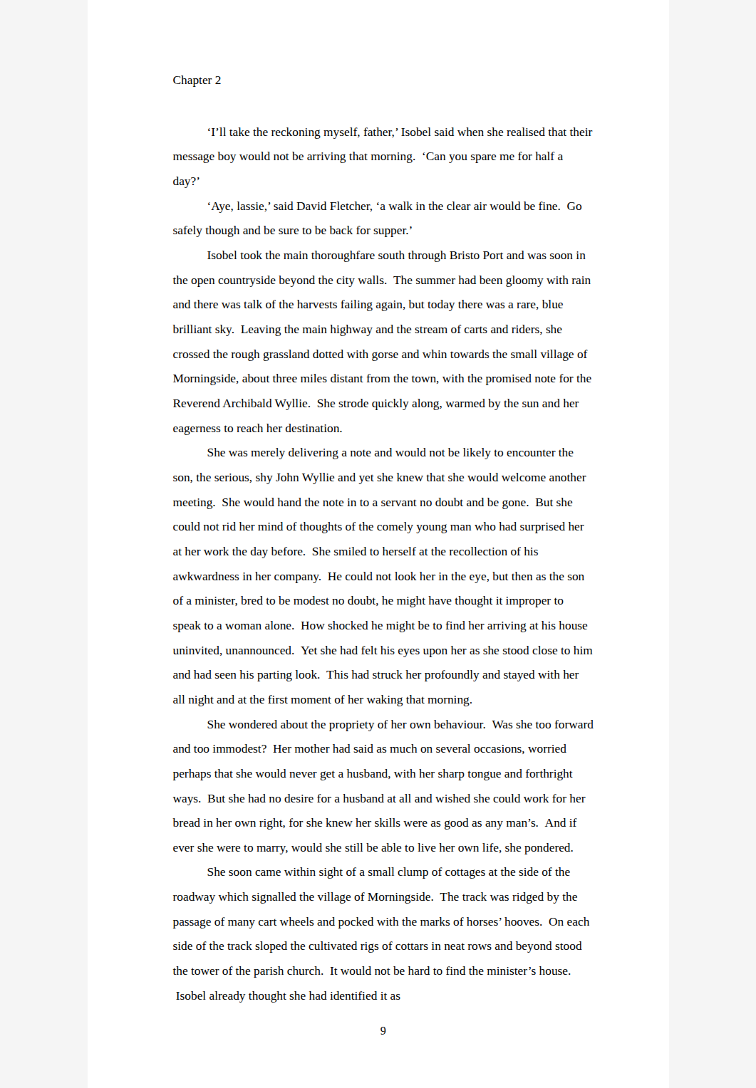Chapter 2
‘I’ll take the reckoning myself, father,’ Isobel said when she realised that their message boy would not be arriving that morning. ‘Can you spare me for half a day?’
‘Aye, lassie,’ said David Fletcher, ‘a walk in the clear air would be fine. Go safely though and be sure to be back for supper.’
Isobel took the main thoroughfare south through Bristo Port and was soon in the open countryside beyond the city walls. The summer had been gloomy with rain and there was talk of the harvests failing again, but today there was a rare, blue brilliant sky. Leaving the main highway and the stream of carts and riders, she crossed the rough grassland dotted with gorse and whin towards the small village of Morningside, about three miles distant from the town, with the promised note for the Reverend Archibald Wyllie. She strode quickly along, warmed by the sun and her eagerness to reach her destination.
She was merely delivering a note and would not be likely to encounter the son, the serious, shy John Wyllie and yet she knew that she would welcome another meeting. She would hand the note in to a servant no doubt and be gone. But she could not rid her mind of thoughts of the comely young man who had surprised her at her work the day before. She smiled to herself at the recollection of his awkwardness in her company. He could not look her in the eye, but then as the son of a minister, bred to be modest no doubt, he might have thought it improper to speak to a woman alone. How shocked he might be to find her arriving at his house uninvited, unannounced. Yet she had felt his eyes upon her as she stood close to him and had seen his parting look. This had struck her profoundly and stayed with her all night and at the first moment of her waking that morning.
She wondered about the propriety of her own behaviour. Was she too forward and too immodest? Her mother had said as much on several occasions, worried perhaps that she would never get a husband, with her sharp tongue and forthright ways. But she had no desire for a husband at all and wished she could work for her bread in her own right, for she knew her skills were as good as any man’s. And if ever she were to marry, would she still be able to live her own life, she pondered.
She soon came within sight of a small clump of cottages at the side of the roadway which signalled the village of Morningside. The track was ridged by the passage of many cart wheels and pocked with the marks of horses’ hooves. On each side of the track sloped the cultivated rigs of cottars in neat rows and beyond stood the tower of the parish church. It would not be hard to find the minister’s house. Isobel already thought she had identified it as
9